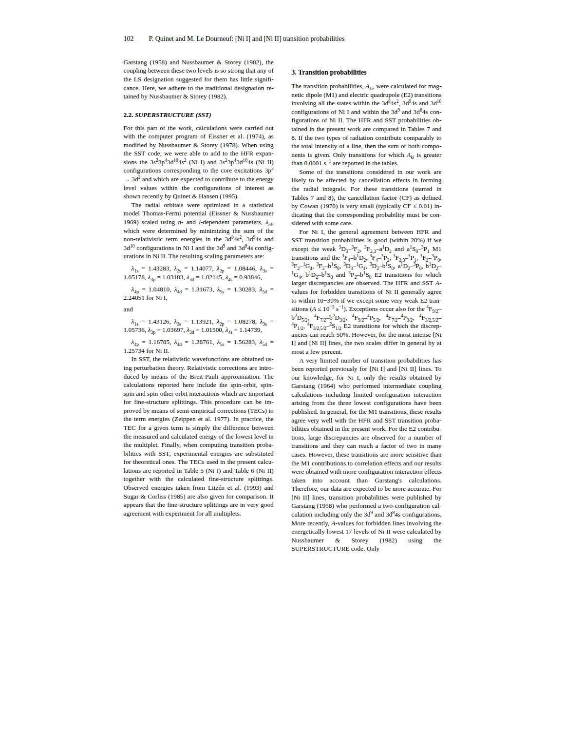102 P. Quinet and M. Le Dourneuf: [Ni I] and [Ni II] transition probabilities
Garstang (1958) and Nussbaumer & Storey (1982), the coupling between these two levels is so strong that any of the LS designation suggested for them has little significance. Here, we adhere to the traditional designation retained by Nussbaumer & Storey (1982).
2.2. SUPERSTRUCTURE (SST)
For this part of the work, calculations were carried out with the computer program of Eissner et al. (1974), as modified by Nussbaumer & Storey (1978). When using the SST code, we were able to add to the HFR expansions the 3s23p43d104s2 (Ni I) and 3s23p43d104s (Ni II) configurations corresponding to the core excitations 3p2 → 3d2 and which are expected to contribute to the energy level values within the configurations of interest as shown recently by Quinet & Hansen (1995).
The radial orbitals were optimized in a statistical model Thomas-Fermi potential (Eissner & Nussbaumer 1969) scaled using n- and l-dependent parameters, λnl, which were determined by minimizing the sum of the non-relativistic term energies in the 3d84s2, 3d94s and 3d10 configurations in Ni I and the 3d9 and 3d84s configurations in Ni II. The resulting scaling parameters are:
λ1s = 1.43283, λ2s = 1.14077, λ2p = 1.08446, λ3s = 1.05178, λ3p = 1.03183, λ3d = 1.02145, λ4s = 0.93846,
λ4p = 1.04810, λ4d = 1.31673, λ5s = 1.30283, λ5d = 2.24051 for Ni I,
and
λ1s = 1.43126, λ2s = 1.13921, λ2p = 1.08278, λ3s = 1.05736, λ3p = 1.03697, λ3d = 1.01500, λ4s = 1.14739,
λ4p = 1.16785, λ4d = 1.28761, λ5s = 1.56283, λ5d = 1.25734 for Ni II.
In SST, the relativistic wavefunctions are obtained using perturbation theory. Relativistic corrections are introduced by means of the Breit-Pauli approximation. The calculations reported here include the spin-orbit, spin-spin and spin-other orbit interactions which are important for fine-structure splittings. This procedure can be improved by means of semi-empirical corrections (TECs) to the term energies (Zeippen et al. 1977). In practice, the TEC for a given term is simply the difference between the measured and calculated energy of the lowest level in the multiplet. Finally, when computing transition probabilities with SST, experimental energies are substituted for theoretical ones. The TECs used in the present calculations are reported in Table 5 (Ni I) and Table 6 (Ni II) together with the calculated fine-structure splittings. Observed energies taken from Litzén et al. (1993) and Sugar & Corliss (1985) are also given for comparison. It appears that the fine-structure splittings are in very good agreement with experiment for all multiplets.
3. Transition probabilities
The transition probabilities, Aki, were calculated for magnetic dipole (M1) and electric quadrupole (E2) transitions involving all the states within the 3d84s2, 3d94s and 3d10 configurations of Ni I and within the 3d9 and 3d84s configurations of Ni II. The HFR and SST probabilities obtained in the present work are compared in Tables 7 and 8. If the two types of radiation contribute comparably to the total intensity of a line, then the sum of both components is given. Only transitions for which Aki is greater than 0.0001 s−1 are reported in the tables.
Some of the transitions considered in our work are likely to be affected by cancellation effects in forming the radial integrals. For these transitions (starred in Tables 7 and 8), the cancellation factor (CF) as defined by Cowan (1970) is very small (typically CF ≤ 0.01) indicating that the corresponding probability must be considered with some care.
For Ni I, the general agreement between HFR and SST transition probabilities is good (within 20%) if we except the weak 3D3–3F2, 3F2,3–a1D2 and a1S0–3P1 M1 transitions and the 3F4–b1D2, 3F4–3P2, 3F2,3–3P1, 3F2–3P0, 3F2–1G4, 3F2–b1S0, 3D3–1G4, 3D2–b1S0, a1D2–3P0, b1D2–1G4, b1D2–b1S0 and 3P2–b1S0 E2 transitions for which larger discrepancies are observed. The HFR and SST A-values for forbidden transitions of Ni II generally agree to within 10−30% if we except some very weak E2 transitions (A ≤ 10−3 s−1). Exceptions occur also for the 4F9/2–b2D5/2, 4F7/2–b2D3/2, 4F9/2–4P5/2, 4F7/2–4P3/2, 4F3/2,5/2–4P1/2, 4F3/2,5/2–2S1/2 E2 transitions for which the discrepancies can reach 50%. However, for the most intense [Ni I] and [Ni II] lines, the two scales differ in general by at most a few percent.
A very limited number of transition probabilities has been reported previously for [Ni I] and [Ni II] lines. To our knowledge, for Ni I, only the results obtained by Garstang (1964) who performed intermediate coupling calculations including limited configuration interaction arising from the three lowest configurations have been published. In general, for the M1 transitions, these results agree very well with the HFR and SST transition probabilities obtained in the present work. For the E2 contributions, large discrepancies are observed for a number of transitions and they can reach a factor of two in many cases. However, these transitions are more sensitive than the M1 contributions to correlation effects and our results were obtained with more configuration interaction effects taken into account than Garstang's calculations. Therefore, our data are expected to be more accurate. For [Ni II] lines, transition probabilities were published by Garstang (1958) who performed a two-configuration calculation including only the 3d9 and 3d84s configurations. More recently, A-values for forbidden lines involving the energetically lowest 17 levels of Ni II were calculated by Nussbaumer & Storey (1982) using the SUPERSTRUCTURE code. Only